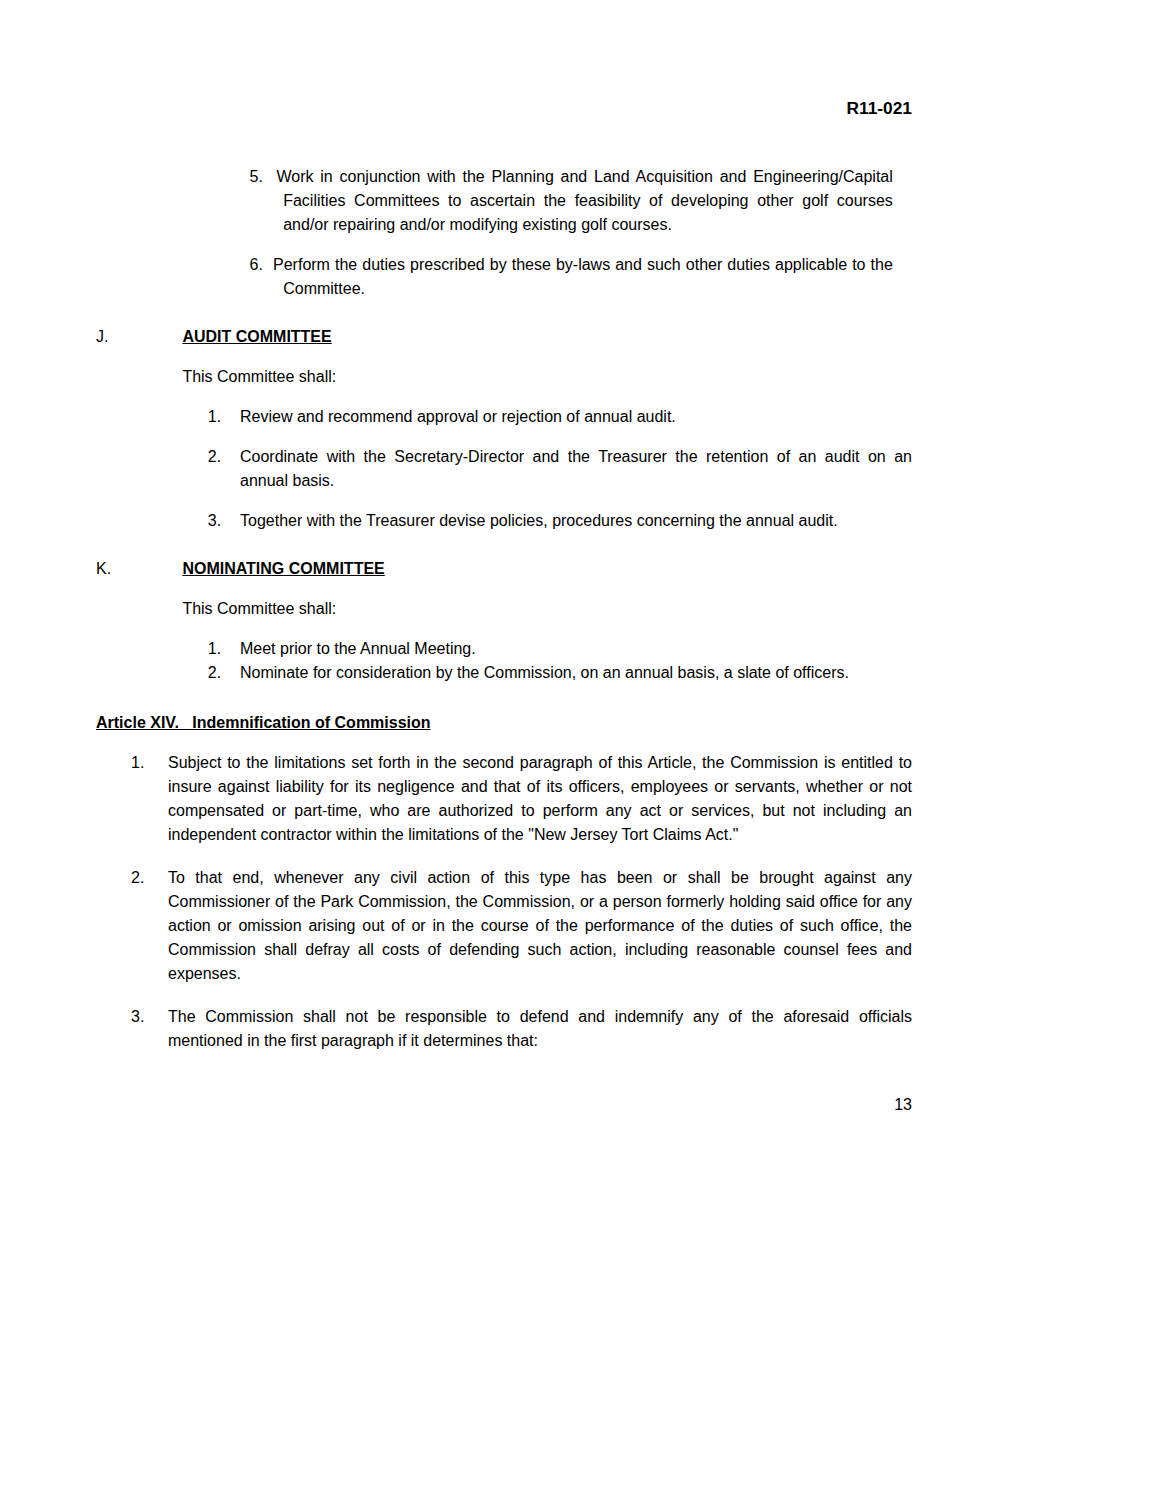R11-021
5. Work in conjunction with the Planning and Land Acquisition and Engineering/Capital Facilities Committees to ascertain the feasibility of developing other golf courses and/or repairing and/or modifying existing golf courses.
6. Perform the duties prescribed by these by-laws and such other duties applicable to the Committee.
J. AUDIT COMMITTEE
This Committee shall:
Review and recommend approval or rejection of annual audit.
Coordinate with the Secretary-Director and the Treasurer the retention of an audit on an annual basis.
Together with the Treasurer devise policies, procedures concerning the annual audit.
K. NOMINATING COMMITTEE
This Committee shall:
Meet prior to the Annual Meeting.
Nominate for consideration by the Commission, on an annual basis, a slate of officers.
Article XIV. Indemnification of Commission
Subject to the limitations set forth in the second paragraph of this Article, the Commission is entitled to insure against liability for its negligence and that of its officers, employees or servants, whether or not compensated or part-time, who are authorized to perform any act or services, but not including an independent contractor within the limitations of the "New Jersey Tort Claims Act."
To that end, whenever any civil action of this type has been or shall be brought against any Commissioner of the Park Commission, the Commission, or a person formerly holding said office for any action or omission arising out of or in the course of the performance of the duties of such office, the Commission shall defray all costs of defending such action, including reasonable counsel fees and expenses.
The Commission shall not be responsible to defend and indemnify any of the aforesaid officials mentioned in the first paragraph if it determines that:
13